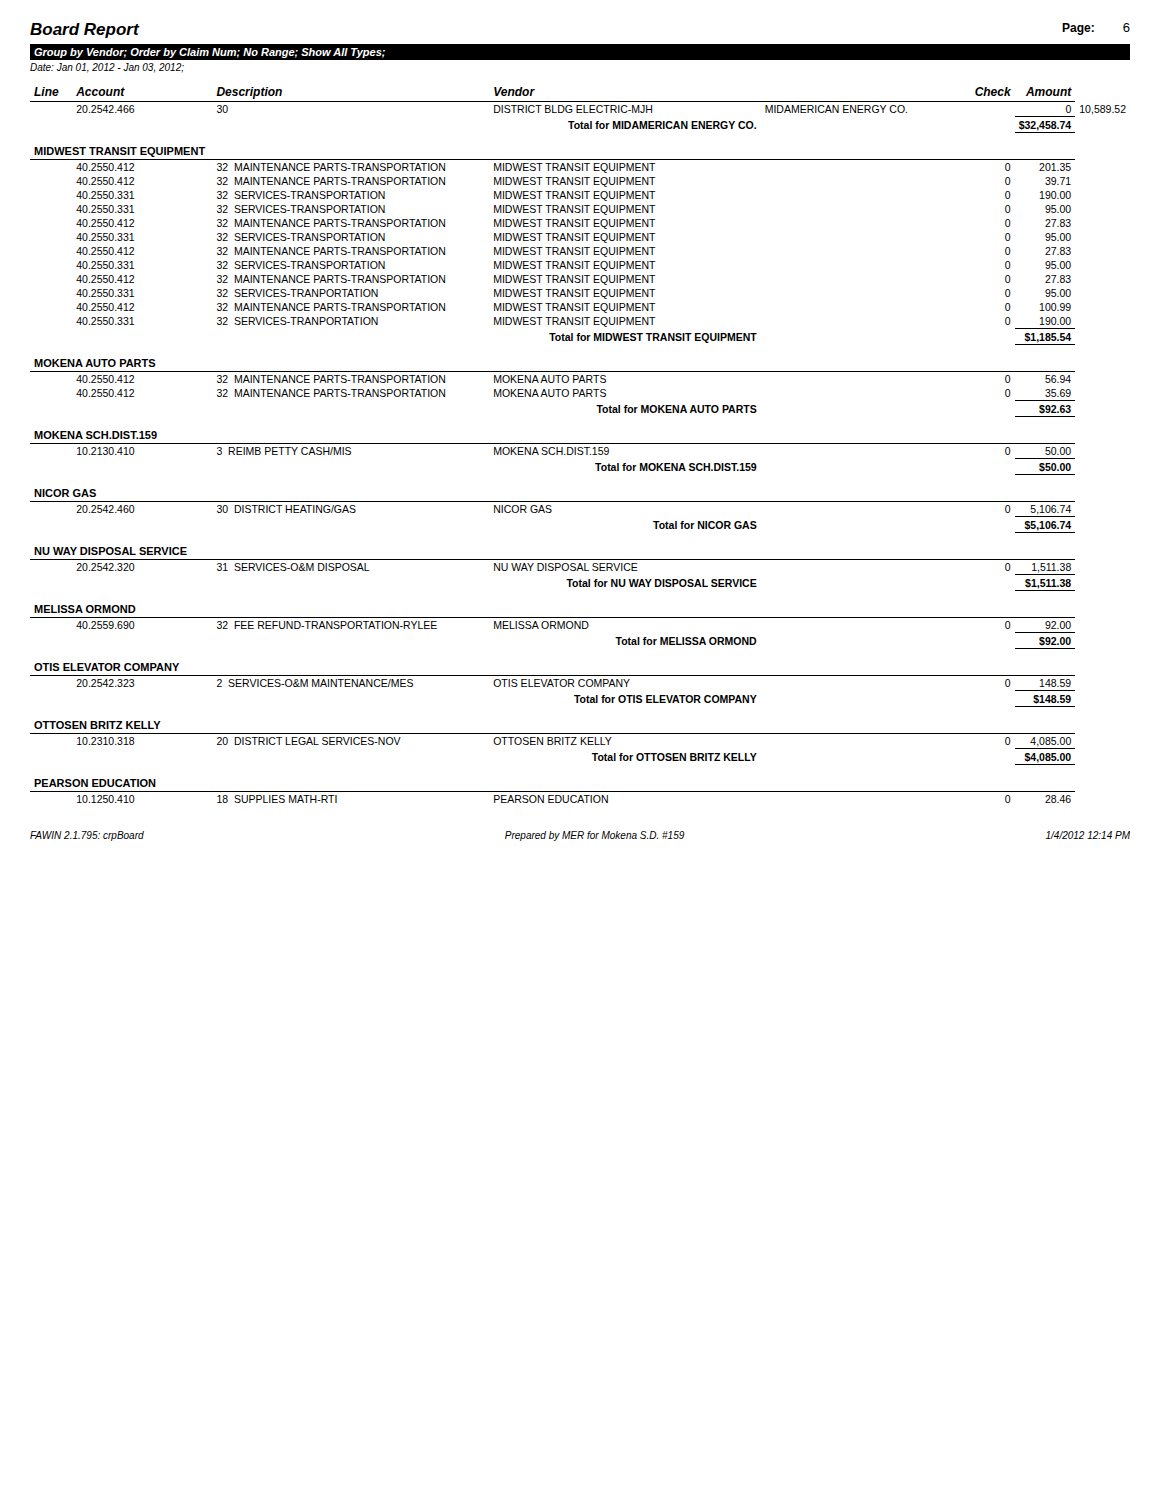Board Report Page:6
Group by Vendor; Order by Claim Num; No Range; Show All Types;
Date: Jan 01, 2012 - Jan 03, 2012;
| Line | Account | Description | Vendor | Check | Amount |
| --- | --- | --- | --- | --- | --- |
| | 20.2542.466 | 30 | DISTRICT BLDG ELECTRIC-MJH | MIDAMERICAN ENERGY CO. | 0 | 10,589.52 |
| Total for MIDAMERICAN ENERGY CO. | | $32,458.74 |
| MIDWEST TRANSIT EQUIPMENT |
| | 40.2550.412 | 32 MAINTENANCE PARTS-TRANSPORTATION | MIDWEST TRANSIT EQUIPMENT | 0 | 201.35 |
| | 40.2550.412 | 32 MAINTENANCE PARTS-TRANSPORTATION | MIDWEST TRANSIT EQUIPMENT | 0 | 39.71 |
| | 40.2550.331 | 32 SERVICES-TRANSPORTATION | MIDWEST TRANSIT EQUIPMENT | 0 | 190.00 |
| | 40.2550.331 | 32 SERVICES-TRANSPORTATION | MIDWEST TRANSIT EQUIPMENT | 0 | 95.00 |
| | 40.2550.412 | 32 MAINTENANCE PARTS-TRANSPORTATION | MIDWEST TRANSIT EQUIPMENT | 0 | 27.83 |
| | 40.2550.331 | 32 SERVICES-TRANSPORTATION | MIDWEST TRANSIT EQUIPMENT | 0 | 95.00 |
| | 40.2550.412 | 32 MAINTENANCE PARTS-TRANSPORTATION | MIDWEST TRANSIT EQUIPMENT | 0 | 27.83 |
| | 40.2550.331 | 32 SERVICES-TRANSPORTATION | MIDWEST TRANSIT EQUIPMENT | 0 | 95.00 |
| | 40.2550.412 | 32 MAINTENANCE PARTS-TRANSPORTATION | MIDWEST TRANSIT EQUIPMENT | 0 | 27.83 |
| | 40.2550.331 | 32 SERVICES-TRANPORTATION | MIDWEST TRANSIT EQUIPMENT | 0 | 95.00 |
| | 40.2550.412 | 32 MAINTENANCE PARTS-TRANSPORTATION | MIDWEST TRANSIT EQUIPMENT | 0 | 100.99 |
| | 40.2550.331 | 32 SERVICES-TRANPORTATION | MIDWEST TRANSIT EQUIPMENT | 0 | 190.00 |
| Total for MIDWEST TRANSIT EQUIPMENT | | $1,185.54 |
| MOKENA AUTO PARTS |
| | 40.2550.412 | 32 MAINTENANCE PARTS-TRANSPORTATION | MOKENA AUTO PARTS | 0 | 56.94 |
| | 40.2550.412 | 32 MAINTENANCE PARTS-TRANSPORTATION | MOKENA AUTO PARTS | 0 | 35.69 |
| Total for MOKENA AUTO PARTS | | $92.63 |
| MOKENA SCH.DIST.159 |
| | 10.2130.410 | 3 REIMB PETTY CASH/MIS | MOKENA SCH.DIST.159 | 0 | 50.00 |
| Total for MOKENA SCH.DIST.159 | | $50.00 |
| NICOR GAS |
| | 20.2542.460 | 30 DISTRICT HEATING/GAS | NICOR GAS | 0 | 5,106.74 |
| Total for NICOR GAS | | $5,106.74 |
| NU WAY DISPOSAL SERVICE |
| | 20.2542.320 | 31 SERVICES-O&M DISPOSAL | NU WAY DISPOSAL SERVICE | 0 | 1,511.38 |
| Total for NU WAY DISPOSAL SERVICE | | $1,511.38 |
| MELISSA ORMOND |
| | 40.2559.690 | 32 FEE REFUND-TRANSPORTATION-RYLEE | MELISSA ORMOND | 0 | 92.00 |
| Total for MELISSA ORMOND | | $92.00 |
| OTIS ELEVATOR COMPANY |
| | 20.2542.323 | 2 SERVICES-O&M MAINTENANCE/MES | OTIS ELEVATOR COMPANY | 0 | 148.59 |
| Total for OTIS ELEVATOR COMPANY | | $148.59 |
| OTTOSEN BRITZ KELLY |
| | 10.2310.318 | 20 DISTRICT LEGAL SERVICES-NOV | OTTOSEN BRITZ KELLY | 0 | 4,085.00 |
| Total for OTTOSEN BRITZ KELLY | | $4,085.00 |
| PEARSON EDUCATION |
| | 10.1250.410 | 18 SUPPLIES MATH-RTI | PEARSON EDUCATION | 0 | 28.46 |
FAWIN 2.1.795: crpBoard 1/4/2012 12:14 PM
Prepared by MER for Mokena S.D. #159